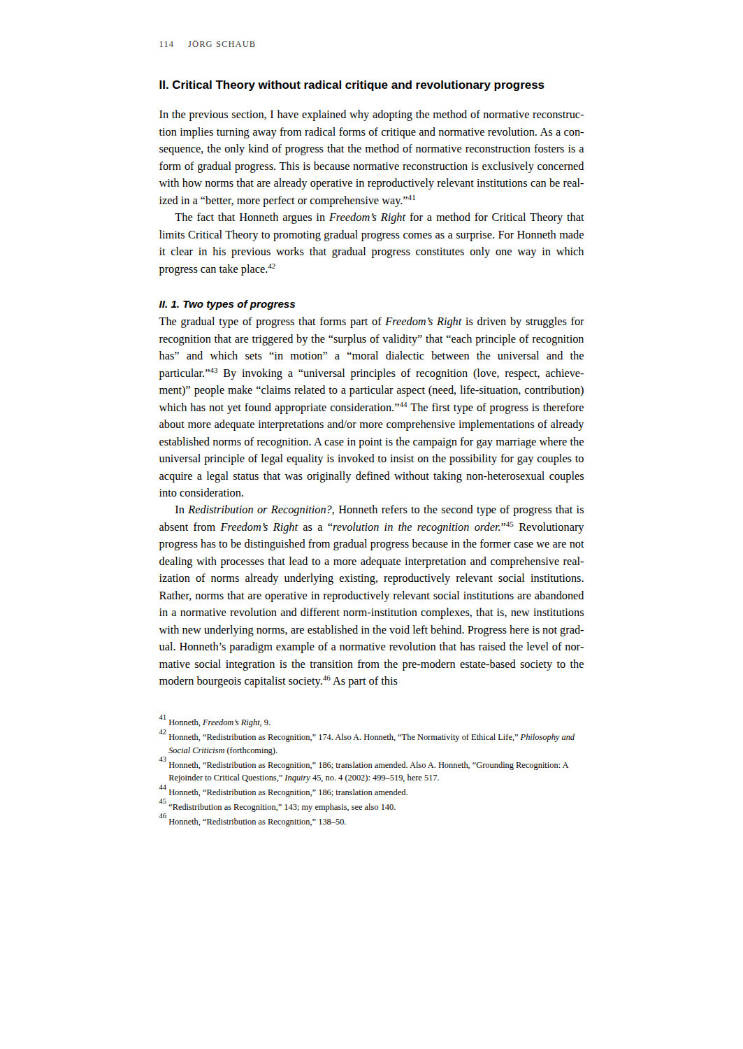114 JÖRG SCHAUB
II. Critical Theory without radical critique and revolutionary progress
In the previous section, I have explained why adopting the method of normative reconstruction implies turning away from radical forms of critique and normative revolution. As a consequence, the only kind of progress that the method of normative reconstruction fosters is a form of gradual progress. This is because normative reconstruction is exclusively concerned with how norms that are already operative in reproductively relevant institutions can be realized in a “better, more perfect or comprehensive way.”41
The fact that Honneth argues in Freedom’s Right for a method for Critical Theory that limits Critical Theory to promoting gradual progress comes as a surprise. For Honneth made it clear in his previous works that gradual progress constitutes only one way in which progress can take place.42
II. 1. Two types of progress
The gradual type of progress that forms part of Freedom’s Right is driven by struggles for recognition that are triggered by the “surplus of validity” that “each principle of recognition has” and which sets “in motion” a “moral dialectic between the universal and the particular.”43 By invoking a “universal principles of recognition (love, respect, achievement)” people make “claims related to a particular aspect (need, life-situation, contribution) which has not yet found appropriate consideration.”44 The first type of progress is therefore about more adequate interpretations and/or more comprehensive implementations of already established norms of recognition. A case in point is the campaign for gay marriage where the universal principle of legal equality is invoked to insist on the possibility for gay couples to acquire a legal status that was originally defined without taking non-heterosexual couples into consideration.
In Redistribution or Recognition?, Honneth refers to the second type of progress that is absent from Freedom’s Right as a “revolution in the recognition order.”45 Revolutionary progress has to be distinguished from gradual progress because in the former case we are not dealing with processes that lead to a more adequate interpretation and comprehensive realization of norms already underlying existing, reproductively relevant social institutions. Rather, norms that are operative in reproductively relevant social institutions are abandoned in a normative revolution and different norm-institution complexes, that is, new institutions with new underlying norms, are established in the void left behind. Progress here is not gradual. Honneth’s paradigm example of a normative revolution that has raised the level of normative social integration is the transition from the pre-modern estate-based society to the modern bourgeois capitalist society.46 As part of this
41 Honneth, Freedom’s Right, 9.
42 Honneth, “Redistribution as Recognition,” 174. Also A. Honneth, “The Normativity of Ethical Life,” Philosophy and Social Criticism (forthcoming).
43 Honneth, “Redistribution as Recognition,” 186; translation amended. Also A. Honneth, “Grounding Recognition: A Rejoinder to Critical Questions,” Inquiry 45, no. 4 (2002): 499–519, here 517.
44 Honneth, “Redistribution as Recognition,” 186; translation amended.
45 “Redistribution as Recognition,” 143; my emphasis, see also 140.
46 Honneth, “Redistribution as Recognition,” 138–50.